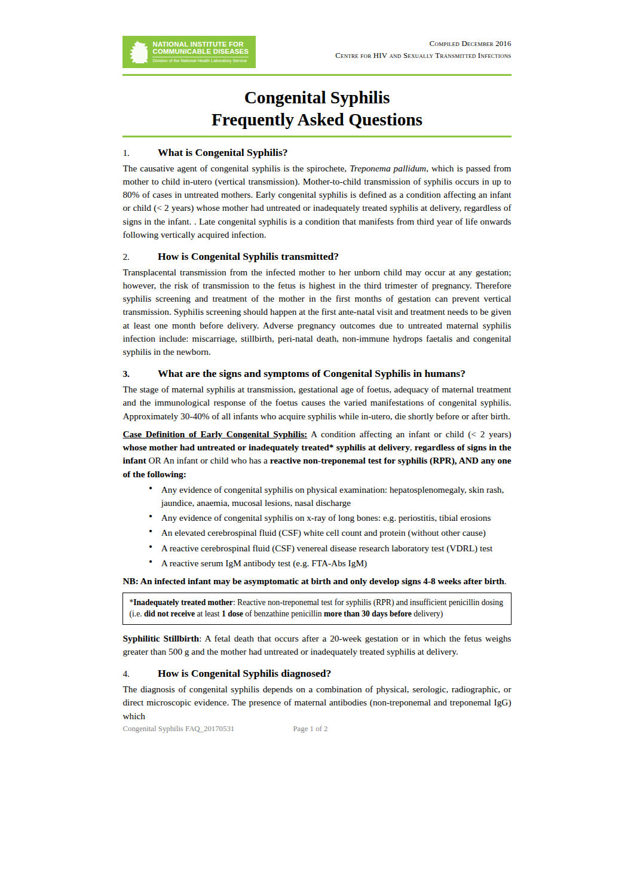National Institute for Communicable Diseases Division of the National Health Laboratory Service
Compiled December 2016
Centre for HIV and Sexually Transmitted Infections
Congenital Syphilis Frequently Asked Questions
1. What is Congenital Syphilis?
The causative agent of congenital syphilis is the spirochete, Treponema pallidum, which is passed from mother to child in-utero (vertical transmission). Mother-to-child transmission of syphilis occurs in up to 80% of cases in untreated mothers. Early congenital syphilis is defined as a condition affecting an infant or child (< 2 years) whose mother had untreated or inadequately treated syphilis at delivery, regardless of signs in the infant. . Late congenital syphilis is a condition that manifests from third year of life onwards following vertically acquired infection.
2. How is Congenital Syphilis transmitted?
Transplacental transmission from the infected mother to her unborn child may occur at any gestation; however, the risk of transmission to the fetus is highest in the third trimester of pregnancy. Therefore syphilis screening and treatment of the mother in the first months of gestation can prevent vertical transmission. Syphilis screening should happen at the first ante-natal visit and treatment needs to be given at least one month before delivery. Adverse pregnancy outcomes due to untreated maternal syphilis infection include: miscarriage, stillbirth, peri-natal death, non-immune hydrops faetalis and congenital syphilis in the newborn.
3. What are the signs and symptoms of Congenital Syphilis in humans?
The stage of maternal syphilis at transmission, gestational age of foetus, adequacy of maternal treatment and the immunological response of the foetus causes the varied manifestations of congenital syphilis. Approximately 30-40% of all infants who acquire syphilis while in-utero, die shortly before or after birth.
Case Definition of Early Congenital Syphilis: A condition affecting an infant or child (< 2 years) whose mother had untreated or inadequately treated* syphilis at delivery, regardless of signs in the infant OR An infant or child who has a reactive non-treponemal test for syphilis (RPR), AND any one of the following:
Any evidence of congenital syphilis on physical examination: hepatosplenomegaly, skin rash, jaundice, anaemia, mucosal lesions, nasal discharge
Any evidence of congenital syphilis on x-ray of long bones: e.g. periostitis, tibial erosions
An elevated cerebrospinal fluid (CSF) white cell count and protein (without other cause)
A reactive cerebrospinal fluid (CSF) venereal disease research laboratory test (VDRL) test
A reactive serum IgM antibody test (e.g. FTA-Abs IgM)
NB: An infected infant may be asymptomatic at birth and only develop signs 4-8 weeks after birth.
*Inadequately treated mother: Reactive non-treponemal test for syphilis (RPR) and insufficient penicillin dosing (i.e. did not receive at least 1 dose of benzathine penicillin more than 30 days before delivery)
Syphilitic Stillbirth: A fetal death that occurs after a 20-week gestation or in which the fetus weighs greater than 500 g and the mother had untreated or inadequately treated syphilis at delivery.
4. How is Congenital Syphilis diagnosed?
The diagnosis of congenital syphilis depends on a combination of physical, serologic, radiographic, or direct microscopic evidence. The presence of maternal antibodies (non-treponemal and treponemal IgG) which
Congenital Syphilis FAQ_20170531 Page 1 of 2